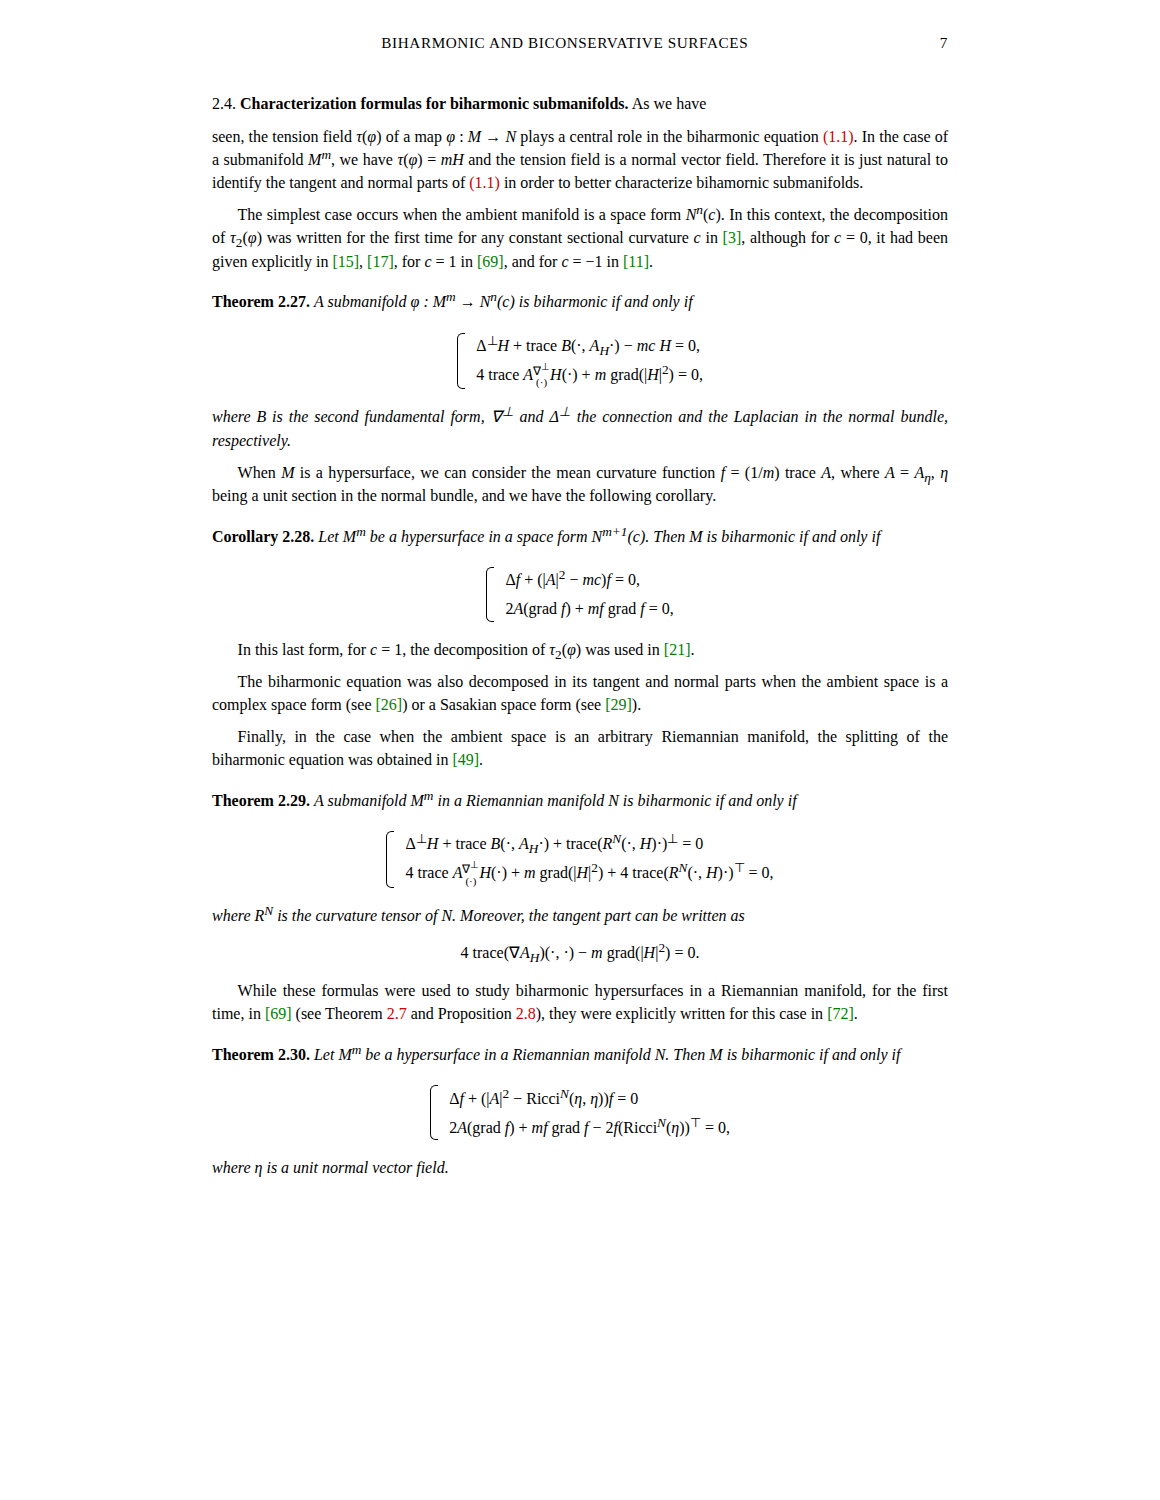BIHARMONIC AND BICONSERVATIVE SURFACES 7
2.4. Characterization formulas for biharmonic submanifolds. As we have
seen, the tension field τ(φ) of a map φ : M → N plays a central role in the biharmonic equation (1.1). In the case of a submanifold Mm, we have τ(φ) = mH and the tension field is a normal vector field. Therefore it is just natural to identify the tangent and normal parts of (1.1) in order to better characterize bihamornic submanifolds.
The simplest case occurs when the ambient manifold is a space form Nn(c). In this context, the decomposition of τ2(φ) was written for the first time for any constant sectional curvature c in [3], although for c = 0, it had been given explicitly in [15], [17], for c = 1 in [69], and for c = −1 in [11].
Theorem 2.27. A submanifold φ : Mm → Nn(c) is biharmonic if and only if
Δ⊥H + trace B(·, AH·) − mc H = 0, 4 trace A∇⊥(·) H(·) + m grad(|H|2) = 0,
where B is the second fundamental form, ∇⊥ and Δ⊥ the connection and the Laplacian in the normal bundle, respectively.
When M is a hypersurface, we can consider the mean curvature function f = (1/m) trace A, where A = Aη, η being a unit section in the normal bundle, and we have the following corollary.
Corollary 2.28. Let Mm be a hypersurface in a space form Nm+1(c). Then M is biharmonic if and only if
Δf + (|A|2 − mc)f = 0, 2A(grad f) + mf grad f = 0,
In this last form, for c = 1, the decomposition of τ2(φ) was used in [21].
The biharmonic equation was also decomposed in its tangent and normal parts when the ambient space is a complex space form (see [26]) or a Sasakian space form (see [29]).
Finally, in the case when the ambient space is an arbitrary Riemannian manifold, the splitting of the biharmonic equation was obtained in [49].
Theorem 2.29. A submanifold Mm in a Riemannian manifold N is biharmonic if and only if
Δ⊥H + trace B(·, AH·) + trace(RN(·, H)·)⊥ = 0 4 trace A∇⊥(·) H(·) + m grad(|H|2) + 4 trace(RN(·, H)·)⊤ = 0,
where RN is the curvature tensor of N. Moreover, the tangent part can be written as
4 trace(∇AH)(·, ·) − m grad(|H|2) = 0.
While these formulas were used to study biharmonic hypersurfaces in a Riemannian manifold, for the first time, in [69] (see Theorem 2.7 and Proposition 2.8), they were explicitly written for this case in [72].
Theorem 2.30. Let Mm be a hypersurface in a Riemannian manifold N. Then M is biharmonic if and only if
Δf + (|A|2 − RicciN(η, η))f = 0 2A(grad f) + mf grad f − 2f(RicciN(η))⊤ = 0,
where η is a unit normal vector field.